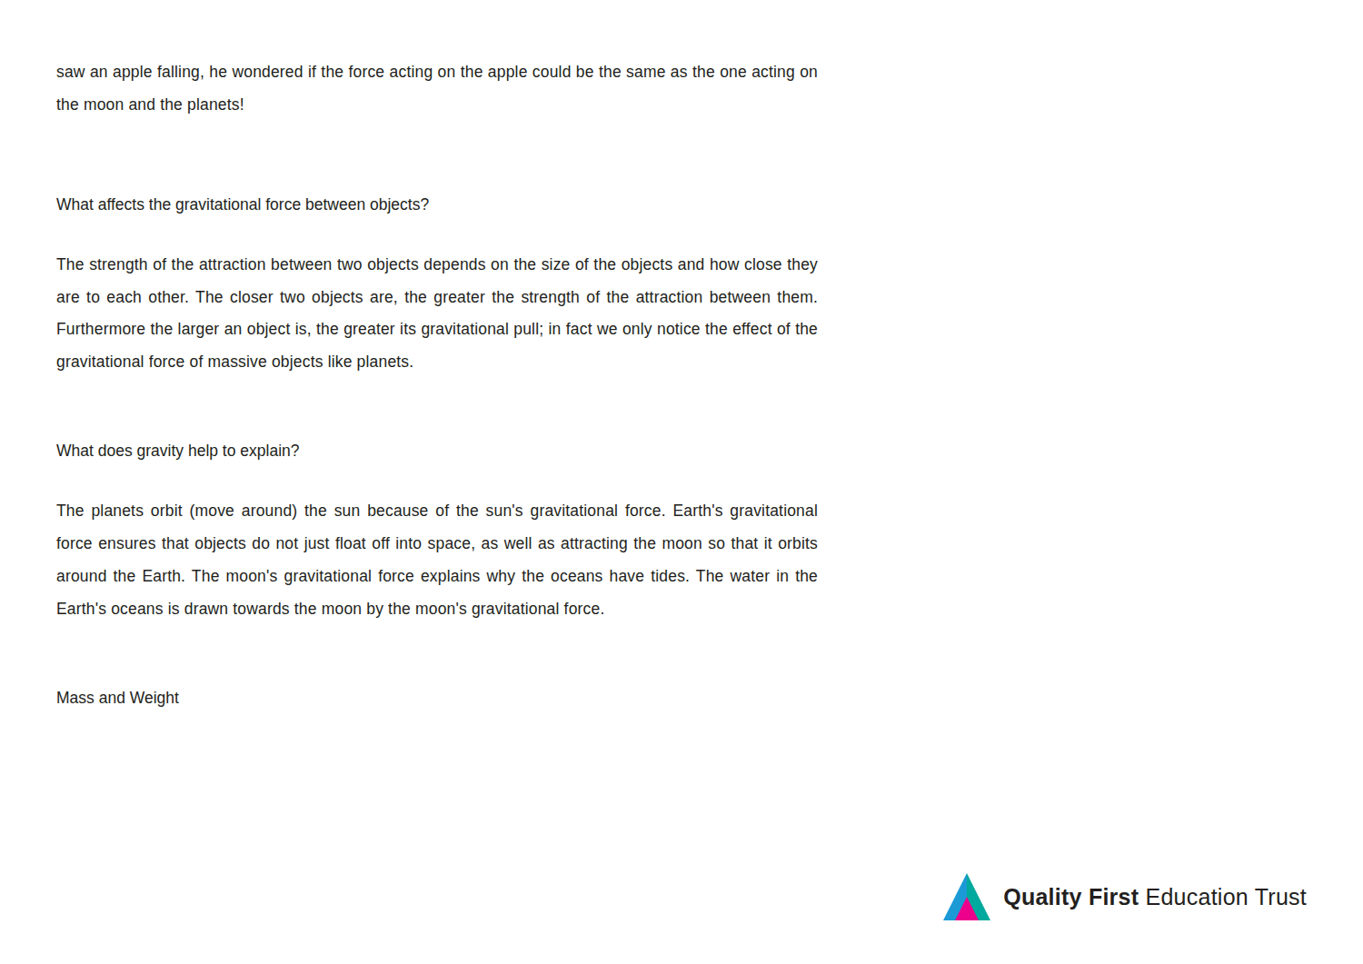saw an apple falling, he wondered if the force acting on the apple could be the same as the one acting on the moon and the planets!
What affects the gravitational force between objects?
The strength of the attraction between two objects depends on the size of the objects and how close they are to each other. The closer two objects are, the greater the strength of the attraction between them. Furthermore the larger an object is, the greater its gravitational pull; in fact we only notice the effect of the gravitational force of massive objects like planets.
What does gravity help to explain?
The planets orbit (move around) the sun because of the sun's gravitational force. Earth's gravitational force ensures that objects do not just float off into space, as well as attracting the moon so that it orbits around the Earth. The moon's gravitational force explains why the oceans have tides. The water in the Earth's oceans is drawn towards the moon by the moon's gravitational force.
Mass and Weight
Quality First Education Trust